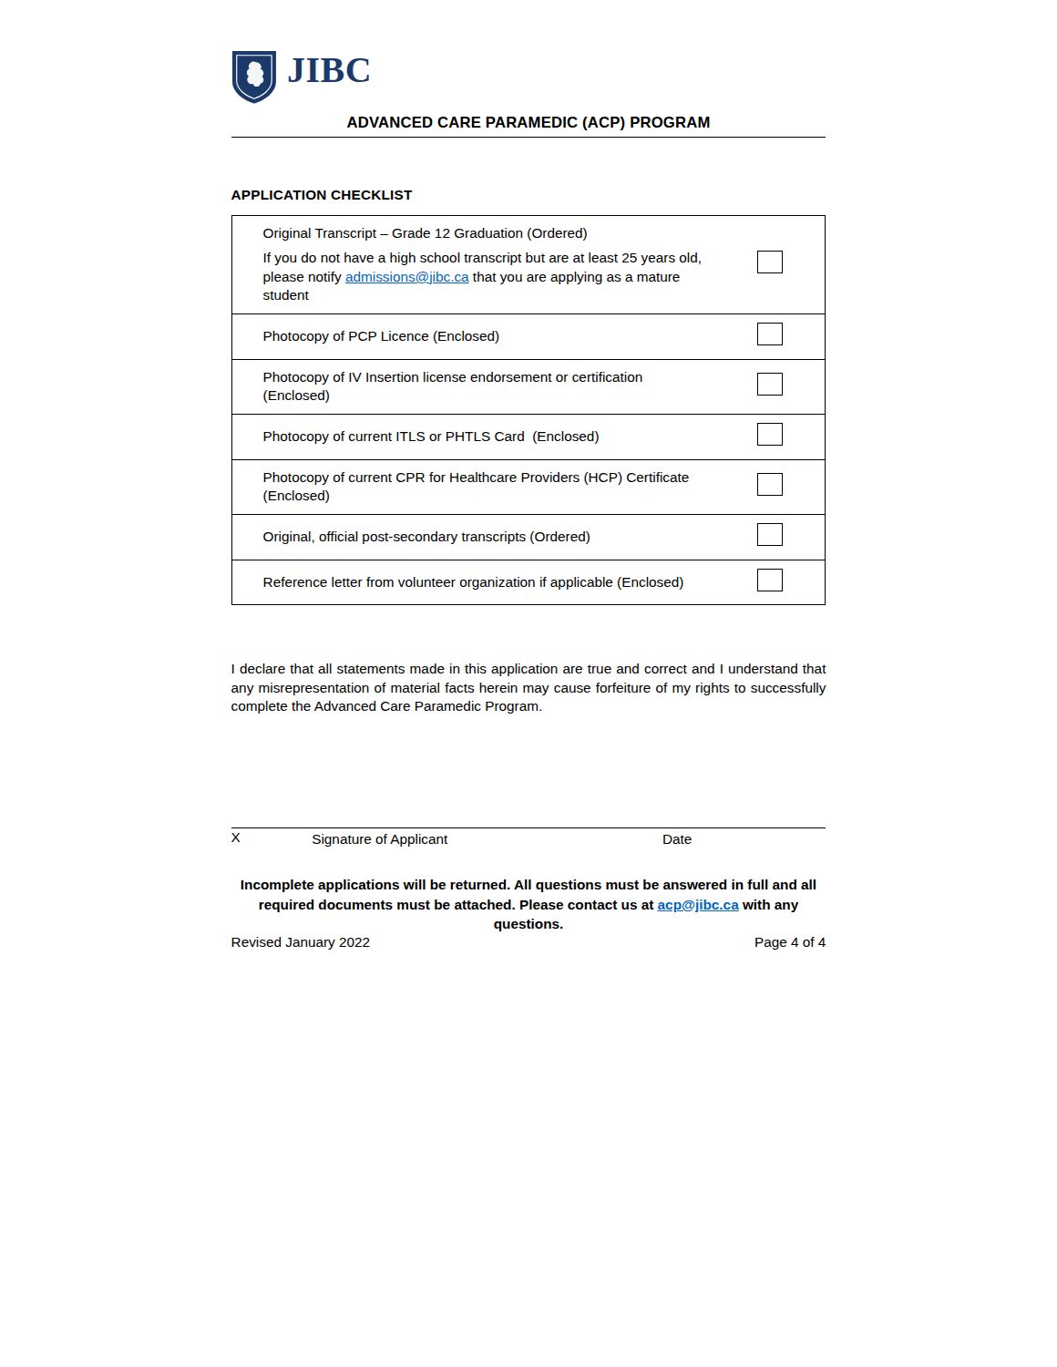JIBC
ADVANCED CARE PARAMEDIC (ACP) PROGRAM
APPLICATION CHECKLIST
| Original Transcript – Grade 12 Graduation (Ordered) If you do not have a high school transcript but are at least 25 years old, please notify admissions@jibc.ca that you are applying as a mature student | |
| Photocopy of PCP Licence (Enclosed) | |
| Photocopy of IV Insertion license endorsement or certification (Enclosed) | |
| Photocopy of current ITLS or PHTLS Card (Enclosed) | |
| Photocopy of current CPR for Healthcare Providers (HCP) Certificate (Enclosed) | |
| Original, official post-secondary transcripts (Ordered) | |
| Reference letter from volunteer organization if applicable (Enclosed) | |
I declare that all statements made in this application are true and correct and I understand that any misrepresentation of material facts herein may cause forfeiture of my rights to successfully complete the Advanced Care Paramedic Program.
X
Signature of Applicant
Date
Incomplete applications will be returned. All questions must be answered in full and all required documents must be attached. Please contact us at acp@jibc.ca with any questions.
Revised January 2022
Page 4 of 4